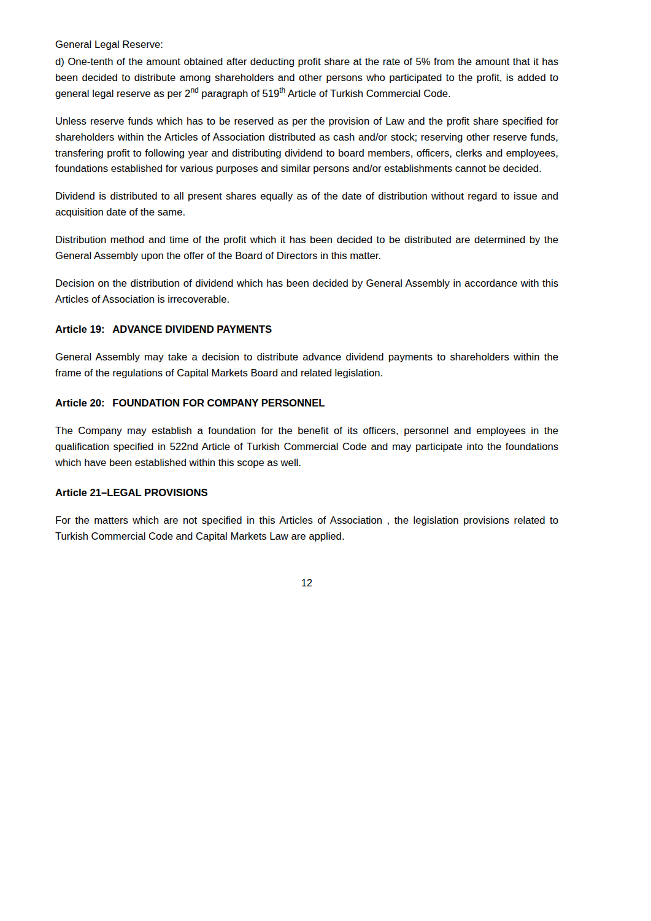General Legal Reserve:
d) One-tenth of the amount obtained after deducting profit share at the rate of 5% from the amount that it has been decided to distribute among shareholders and other persons who participated to the profit, is added to general legal reserve as per 2nd paragraph of 519th Article of Turkish Commercial Code.
Unless reserve funds which has to be reserved as per the provision of Law and the profit share specified for shareholders within the Articles of Association distributed as cash and/or stock; reserving other reserve funds, transfering profit to following year and distributing dividend to board members, officers, clerks and employees, foundations established for various purposes and similar persons and/or establishments cannot be decided.
Dividend is distributed to all present shares equally as of the date of distribution without regard to issue and acquisition date of the same.
Distribution method and time of the profit which it has been decided to be distributed are determined by the General Assembly upon the offer of the Board of Directors in this matter.
Decision on the distribution of dividend which has been decided by General Assembly in accordance with this Articles of Association is irrecoverable.
Article 19: ADVANCE DIVIDEND PAYMENTS
General Assembly may take a decision to distribute advance dividend payments to shareholders within the frame of the regulations of Capital Markets Board and related legislation.
Article 20: FOUNDATION FOR COMPANY PERSONNEL
The Company may establish a foundation for the benefit of its officers, personnel and employees in the qualification specified in 522nd Article of Turkish Commercial Code and may participate into the foundations which have been established within this scope as well.
Article 21–LEGAL PROVISIONS
For the matters which are not specified in this Articles of Association , the legislation provisions related to Turkish Commercial Code and Capital Markets Law are applied.
12